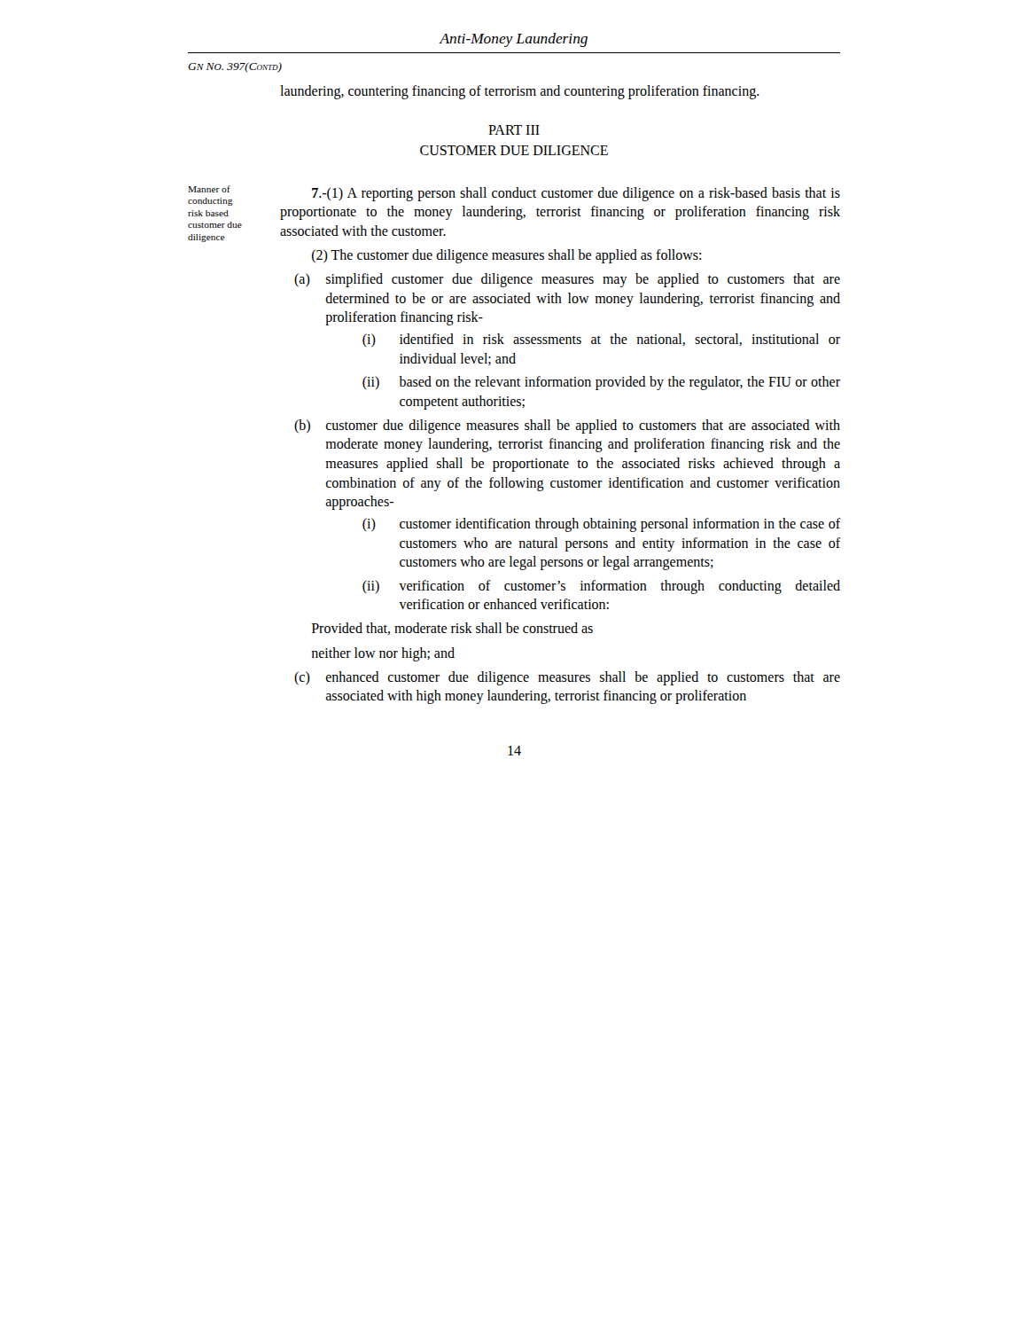Anti-Money Laundering
GN NO. 397(Contd)
laundering, countering financing of terrorism and countering proliferation financing.
PART III
CUSTOMER DUE DILIGENCE
Manner of conducting risk based customer due diligence
7.-(1) A reporting person shall conduct customer due diligence on a risk-based basis that is proportionate to the money laundering, terrorist financing or proliferation financing risk associated with the customer.
(2) The customer due diligence measures shall be applied as follows:
(a) simplified customer due diligence measures may be applied to customers that are determined to be or are associated with low money laundering, terrorist financing and proliferation financing risk-
(i) identified in risk assessments at the national, sectoral, institutional or individual level; and
(ii) based on the relevant information provided by the regulator, the FIU or other competent authorities;
(b) customer due diligence measures shall be applied to customers that are associated with moderate money laundering, terrorist financing and proliferation financing risk and the measures applied shall be proportionate to the associated risks achieved through a combination of any of the following customer identification and customer verification approaches-
(i) customer identification through obtaining personal information in the case of customers who are natural persons and entity information in the case of customers who are legal persons or legal arrangements;
(ii) verification of customer’s information through conducting detailed verification or enhanced verification:
Provided that, moderate risk shall be construed as
neither low nor high; and
(c) enhanced customer due diligence measures shall be applied to customers that are associated with high money laundering, terrorist financing or proliferation
14